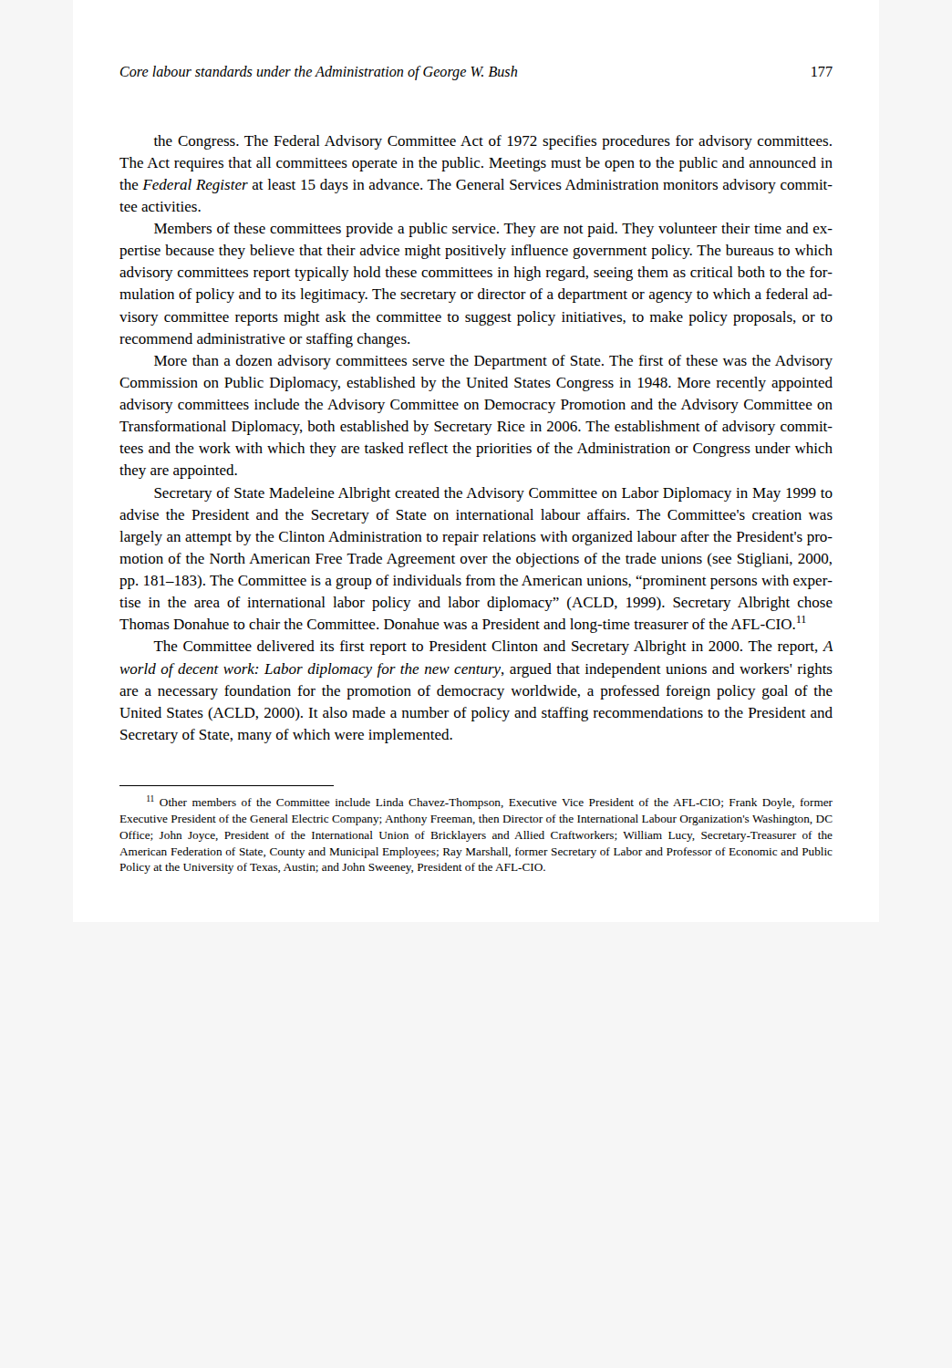Core labour standards under the Administration of George W. Bush 177
the Congress. The Federal Advisory Committee Act of 1972 specifies procedures for advisory committees. The Act requires that all committees operate in the public. Meetings must be open to the public and announced in the Federal Register at least 15 days in advance. The General Services Administration monitors advisory committee activities.
Members of these committees provide a public service. They are not paid. They volunteer their time and expertise because they believe that their advice might positively influence government policy. The bureaus to which advisory committees report typically hold these committees in high regard, seeing them as critical both to the formulation of policy and to its legitimacy. The secretary or director of a department or agency to which a federal advisory committee reports might ask the committee to suggest policy initiatives, to make policy proposals, or to recommend administrative or staffing changes.
More than a dozen advisory committees serve the Department of State. The first of these was the Advisory Commission on Public Diplomacy, established by the United States Congress in 1948. More recently appointed advisory committees include the Advisory Committee on Democracy Promotion and the Advisory Committee on Transformational Diplomacy, both established by Secretary Rice in 2006. The establishment of advisory committees and the work with which they are tasked reflect the priorities of the Administration or Congress under which they are appointed.
Secretary of State Madeleine Albright created the Advisory Committee on Labor Diplomacy in May 1999 to advise the President and the Secretary of State on international labour affairs. The Committee's creation was largely an attempt by the Clinton Administration to repair relations with organized labour after the President's promotion of the North American Free Trade Agreement over the objections of the trade unions (see Stigliani, 2000, pp. 181–183). The Committee is a group of individuals from the American unions, “prominent persons with expertise in the area of international labor policy and labor diplomacy” (ACLD, 1999). Secretary Albright chose Thomas Donahue to chair the Committee. Donahue was a President and long-time treasurer of the AFL-CIO.11
The Committee delivered its first report to President Clinton and Secretary Albright in 2000. The report, A world of decent work: Labor diplomacy for the new century, argued that independent unions and workers' rights are a necessary foundation for the promotion of democracy worldwide, a professed foreign policy goal of the United States (ACLD, 2000). It also made a number of policy and staffing recommendations to the President and Secretary of State, many of which were implemented.
11 Other members of the Committee include Linda Chavez-Thompson, Executive Vice President of the AFL-CIO; Frank Doyle, former Executive President of the General Electric Company; Anthony Freeman, then Director of the International Labour Organization's Washington, DC Office; John Joyce, President of the International Union of Bricklayers and Allied Craftworkers; William Lucy, Secretary-Treasurer of the American Federation of State, County and Municipal Employees; Ray Marshall, former Secretary of Labor and Professor of Economic and Public Policy at the University of Texas, Austin; and John Sweeney, President of the AFL-CIO.